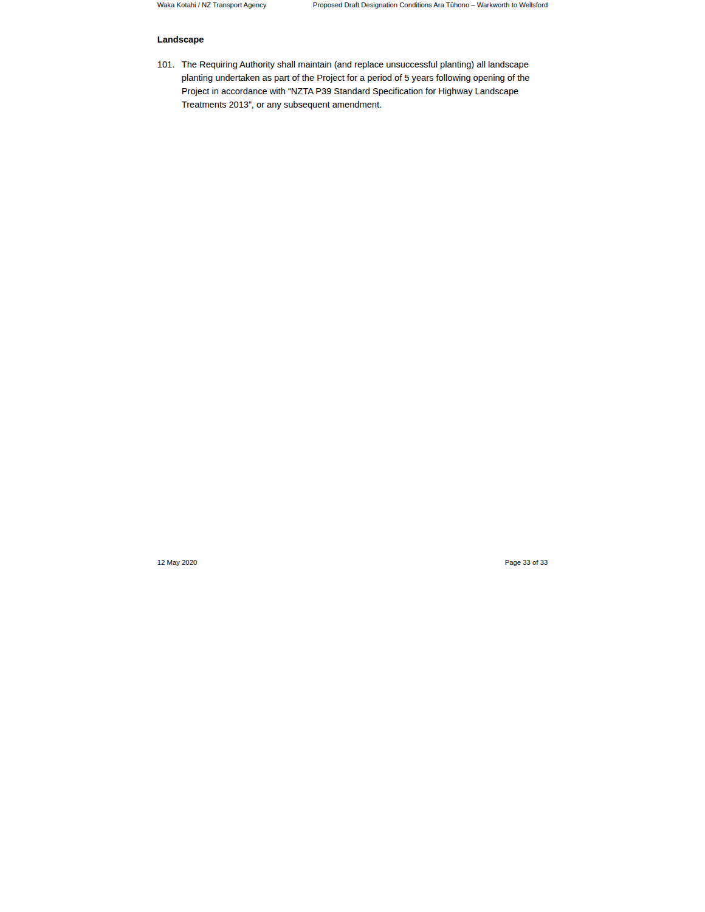Waka Kotahi / NZ Transport Agency
Proposed Draft Designation Conditions Ara Tūhono – Warkworth to Wellsford
Landscape
101. The Requiring Authority shall maintain (and replace unsuccessful planting) all landscape planting undertaken as part of the Project for a period of 5 years following opening of the Project in accordance with “NZTA P39 Standard Specification for Highway Landscape Treatments 2013”, or any subsequent amendment.
12 May 2020
Page 33 of 33